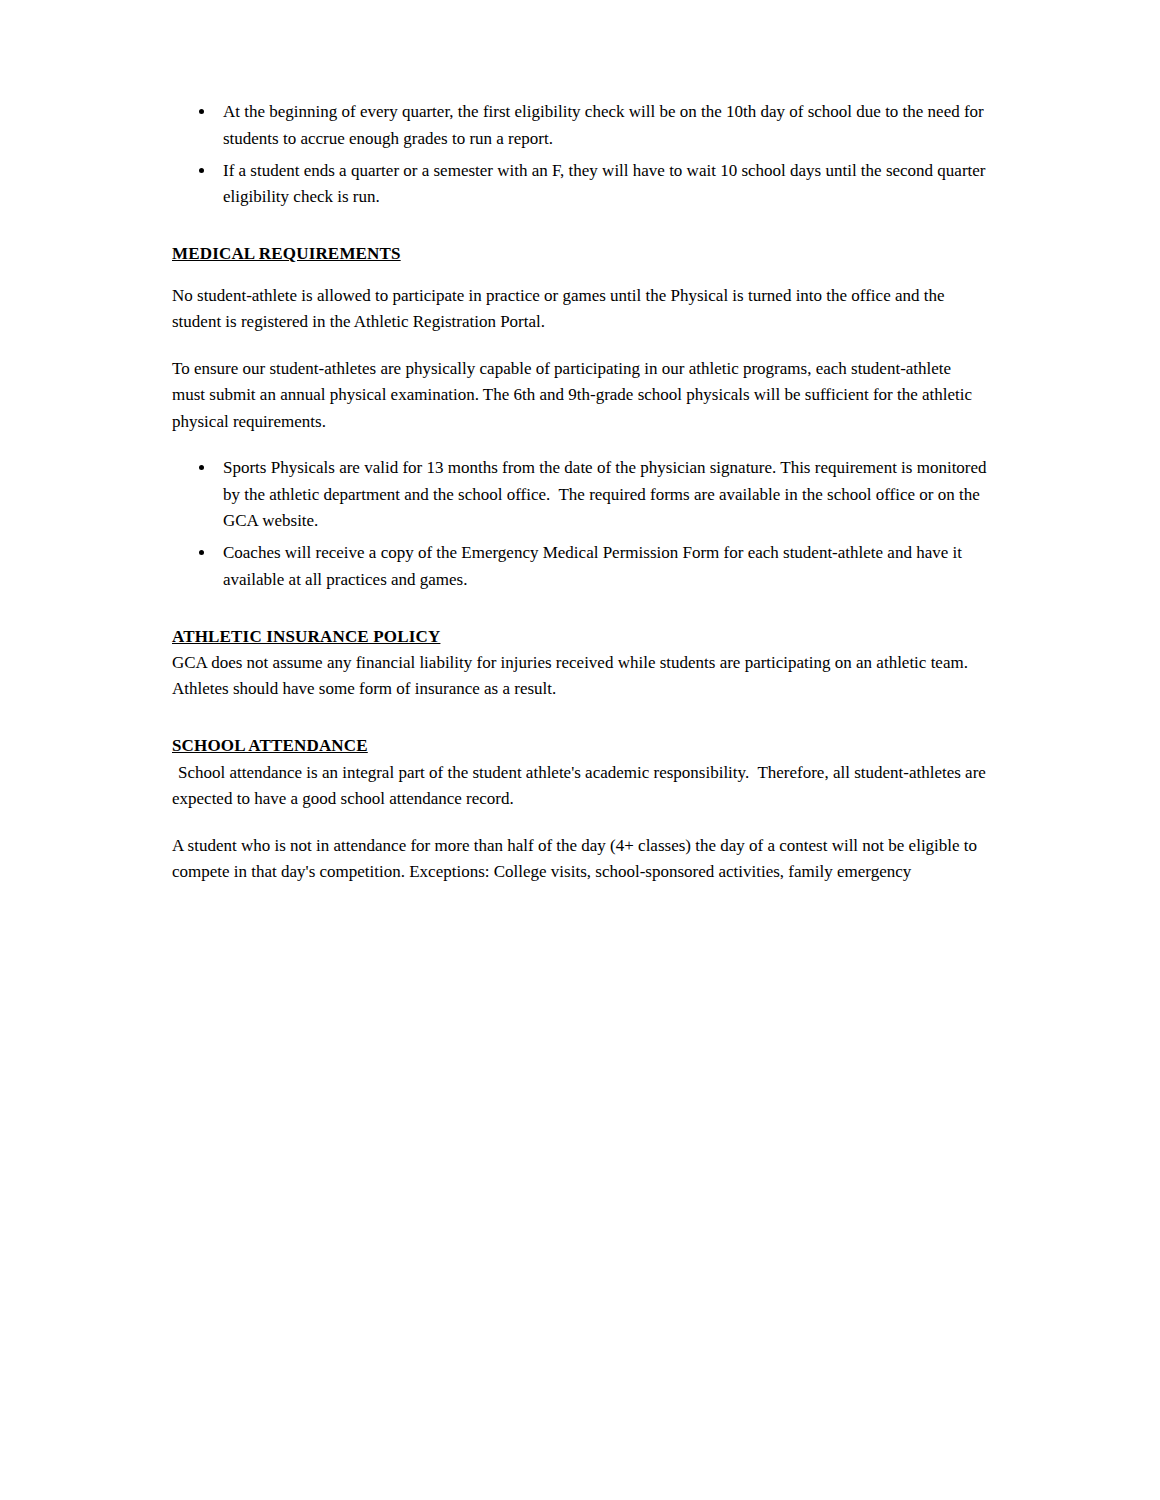At the beginning of every quarter, the first eligibility check will be on the 10th day of school due to the need for students to accrue enough grades to run a report.
If a student ends a quarter or a semester with an F, they will have to wait 10 school days until the second quarter eligibility check is run.
MEDICAL REQUIREMENTS
No student-athlete is allowed to participate in practice or games until the Physical is turned into the office and the student is registered in the Athletic Registration Portal.
To ensure our student-athletes are physically capable of participating in our athletic programs, each student-athlete must submit an annual physical examination. The 6th and 9th-grade school physicals will be sufficient for the athletic physical requirements.
Sports Physicals are valid for 13 months from the date of the physician signature. This requirement is monitored by the athletic department and the school office. The required forms are available in the school office or on the GCA website.
Coaches will receive a copy of the Emergency Medical Permission Form for each student-athlete and have it available at all practices and games.
ATHLETIC INSURANCE POLICY
GCA does not assume any financial liability for injuries received while students are participating on an athletic team. Athletes should have some form of insurance as a result.
SCHOOL ATTENDANCE
School attendance is an integral part of the student athlete's academic responsibility. Therefore, all student-athletes are expected to have a good school attendance record.
A student who is not in attendance for more than half of the day (4+ classes) the day of a contest will not be eligible to compete in that day's competition. Exceptions: College visits, school-sponsored activities, family emergency